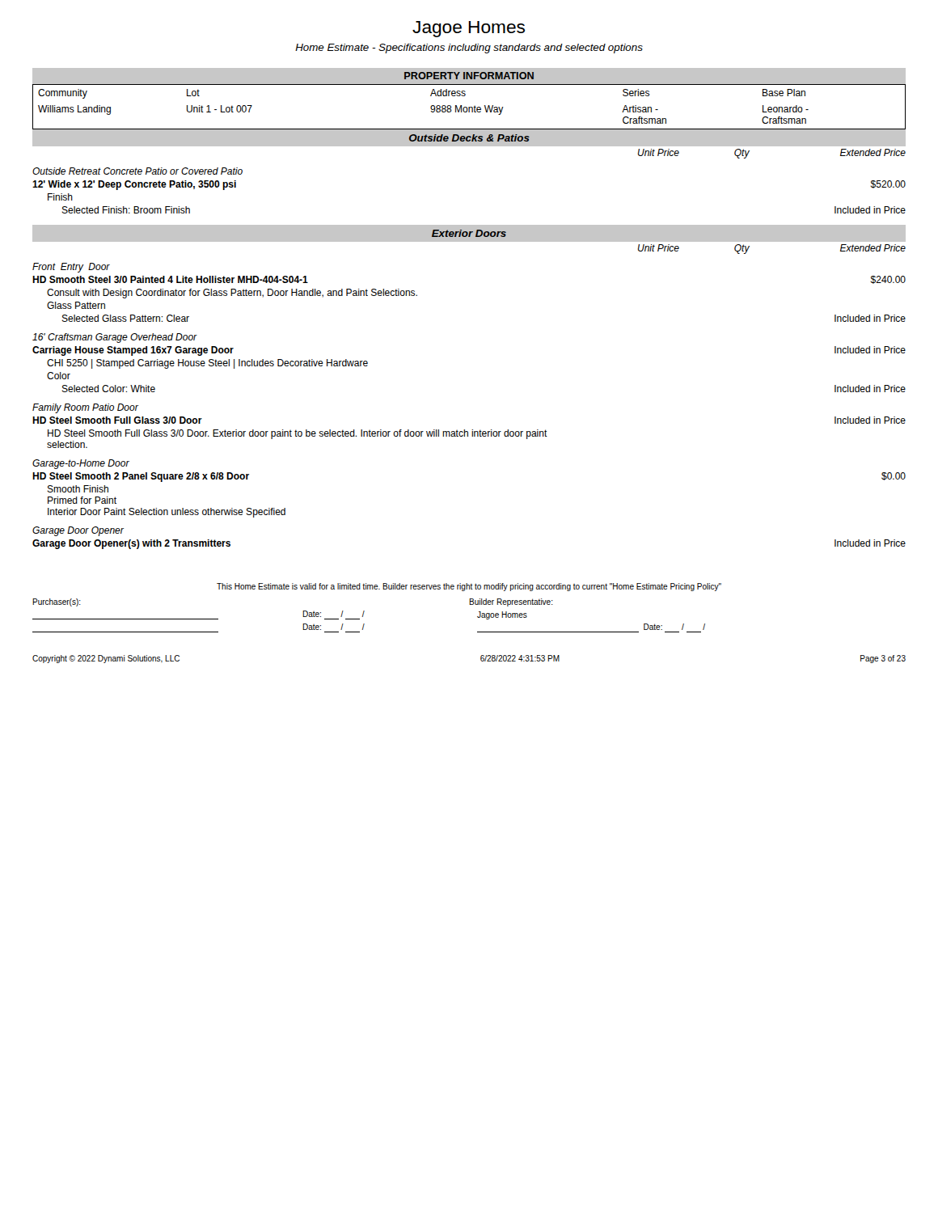Jagoe Homes
Home Estimate - Specifications including standards and selected options
PROPERTY INFORMATION
| Community | Lot | Address | Series | Base Plan |
| Williams Landing | Unit 1 - Lot 007 | 9888 Monte Way | Artisan - Craftsman | Leonardo - Craftsman |
Outside Decks & Patios
| | Unit Price | Qty | Extended Price |
| Outside Retreat Concrete Patio or Covered Patio | | | |
| 12' Wide x 12' Deep Concrete Patio, 3500 psi | | | $520.00 |
| Finish | | | |
| Selected Finish: Broom Finish | | | Included in Price |
Exterior Doors
| | Unit Price | Qty | Extended Price |
| Front Entry Door | | | |
| HD Smooth Steel 3/0 Painted 4 Lite Hollister MHD-404-S04-1 | | | $240.00 |
| Consult with Design Coordinator for Glass Pattern, Door Handle, and Paint Selections. | | | |
| Glass Pattern | | | |
| Selected Glass Pattern: Clear | | | Included in Price |
| 16' Craftsman Garage Overhead Door | | | |
| Carriage House Stamped 16x7 Garage Door | | | Included in Price |
| CHI 5250 / Stamped Carriage House Steel / Includes Decorative Hardware | | | |
| Color | | | |
| Selected Color: White | | | Included in Price |
| Family Room Patio Door | | | |
| HD Steel Smooth Full Glass 3/0 Door | | | Included in Price |
| HD Steel Smooth Full Glass 3/0 Door. Exterior door paint to be selected. Interior of door will match interior door paint selection. | | | |
| Garage-to-Home Door | | | |
| HD Steel Smooth 2 Panel Square 2/8 x 6/8 Door | | | $0.00 |
| Smooth Finish Primed for Paint Interior Door Paint Selection unless otherwise Specified | | | |
| Garage Door Opener | | | |
| Garage Door Opener(s) with 2 Transmitters | | | Included in Price |
This Home Estimate is valid for a limited time. Builder reserves the right to modify pricing according to current "Home Estimate Pricing Policy"
| Purchaser(s): | | Builder Representative: |
| | Date: / / | Jagoe Homes |
| | Date: / / | Date: / / |
Copyright © 2022 Dynami Solutions, LLC 6/28/2022 4:31:53 PM Page 3 of 23